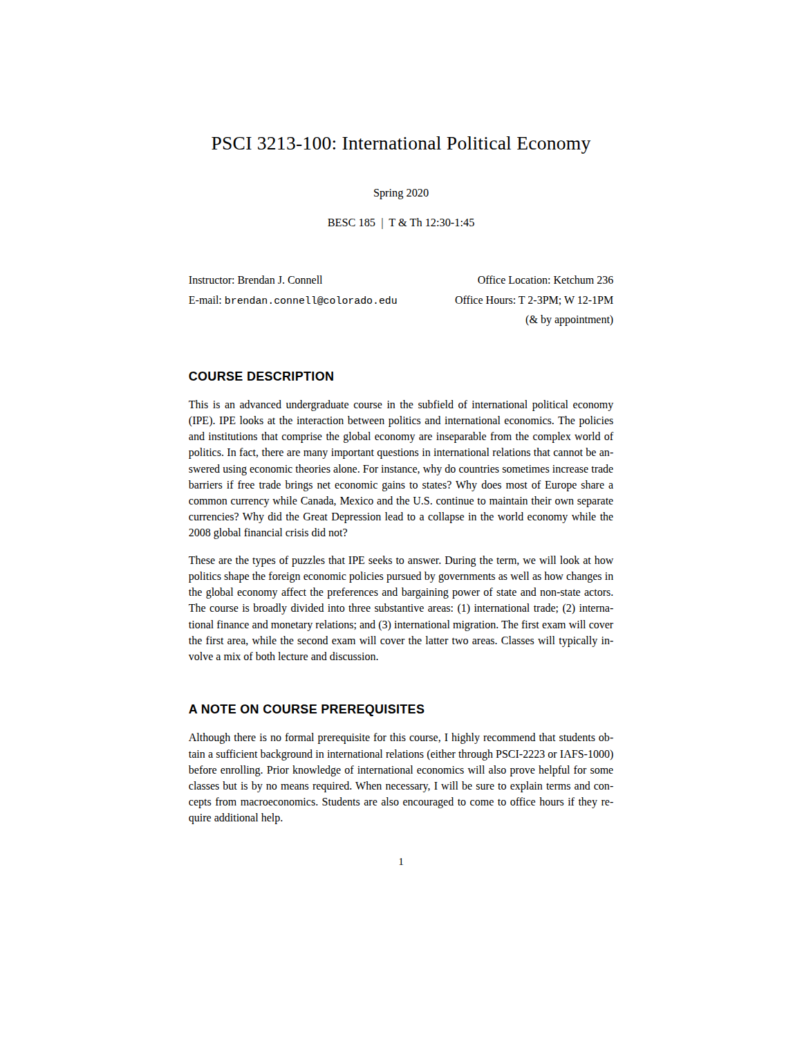PSCI 3213-100: International Political Economy
Spring 2020
BESC 185 | T & Th 12:30-1:45
| Instructor: Brendan J. Connell E-mail: brendan.connell@colorado.edu | Office Location: Ketchum 236 Office Hours: T 2-3PM; W 12-1PM (& by appointment) |
COURSE DESCRIPTION
This is an advanced undergraduate course in the subfield of international political economy (IPE). IPE looks at the interaction between politics and international economics. The policies and institutions that comprise the global economy are inseparable from the complex world of politics. In fact, there are many important questions in international relations that cannot be answered using economic theories alone. For instance, why do countries sometimes increase trade barriers if free trade brings net economic gains to states? Why does most of Europe share a common currency while Canada, Mexico and the U.S. continue to maintain their own separate currencies? Why did the Great Depression lead to a collapse in the world economy while the 2008 global financial crisis did not?
These are the types of puzzles that IPE seeks to answer. During the term, we will look at how politics shape the foreign economic policies pursued by governments as well as how changes in the global economy affect the preferences and bargaining power of state and non-state actors. The course is broadly divided into three substantive areas: (1) international trade; (2) international finance and monetary relations; and (3) international migration. The first exam will cover the first area, while the second exam will cover the latter two areas. Classes will typically involve a mix of both lecture and discussion.
A NOTE ON COURSE PREREQUISITES
Although there is no formal prerequisite for this course, I highly recommend that students obtain a sufficient background in international relations (either through PSCI-2223 or IAFS-1000) before enrolling. Prior knowledge of international economics will also prove helpful for some classes but is by no means required. When necessary, I will be sure to explain terms and concepts from macroeconomics. Students are also encouraged to come to office hours if they require additional help.
1